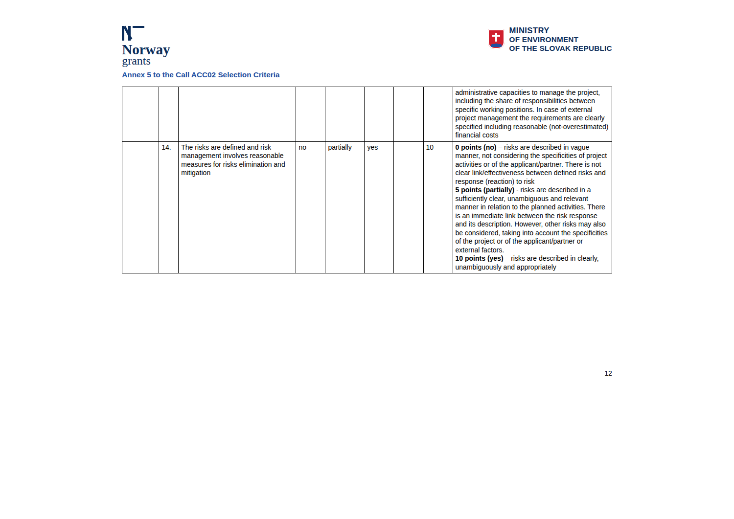Norway
grants
MINISTRY
OF ENVIRONMENT
OF THE SLOVAK REPUBLIC
Annex 5 to the Call ACC02 Selection Criteria
| | | | | | | | | administrative capacities to manage the project, including the share of responsibilities between specific working positions. In case of external project management the requirements are clearly specified including reasonable (not-overestimated) financial costs |
| | 14. | The risks are defined and risk management involves reasonable measures for risks elimination and mitigation | no | partially | yes | | 10 | 0 points (no) – risks are described in vague manner, not considering the specificities of project activities or of the applicant/partner. There is not clear link/effectiveness between defined risks and response (reaction) to risk 5 points (partially) - risks are described in a sufficiently clear, unambiguous and relevant manner in relation to the planned activities. There is an immediate link between the risk response and its description. However, other risks may also be considered, taking into account the specificities of the project or of the applicant/partner or external factors. 10 points (yes) – risks are described in clearly, unambiguously and appropriately |
12